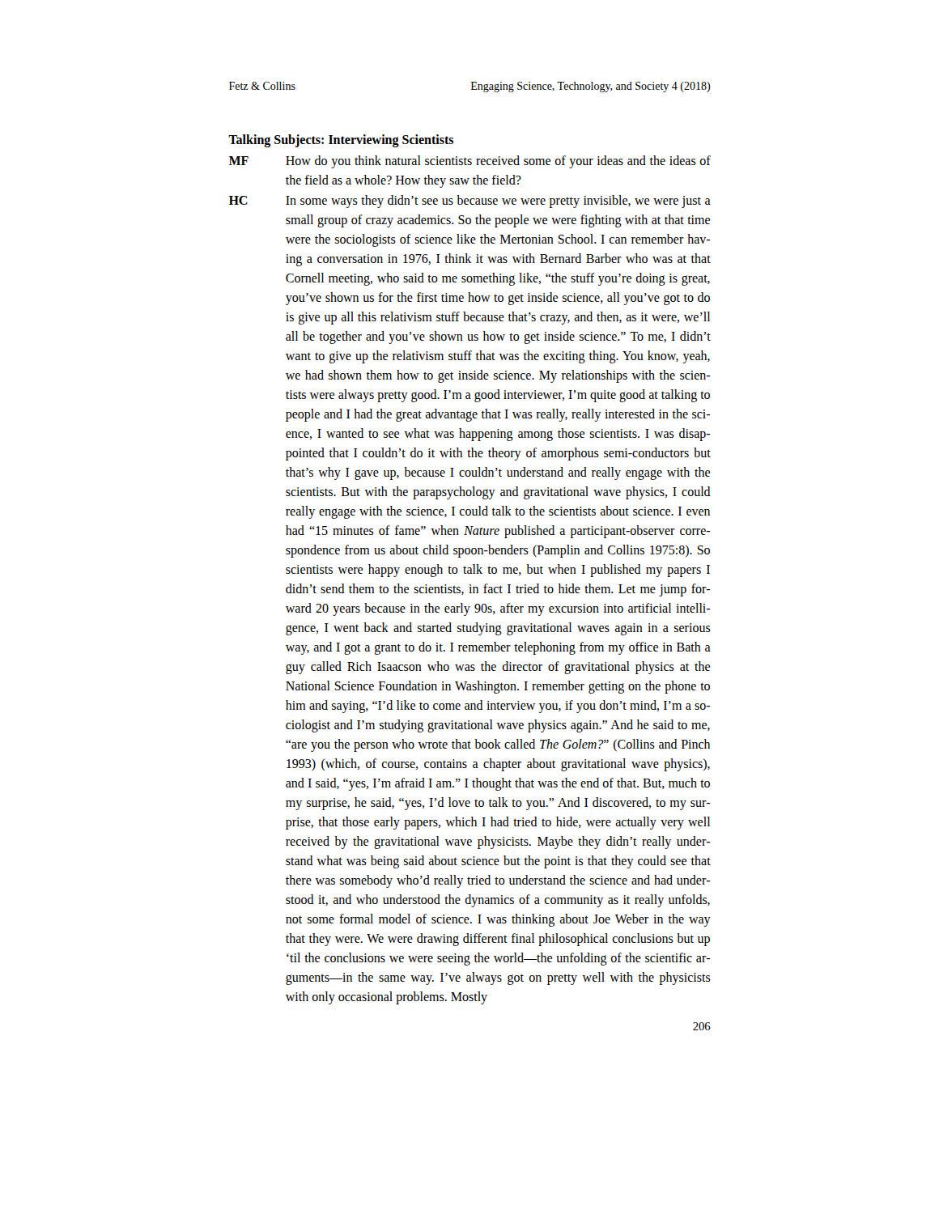Fetz & Collins Engaging Science, Technology, and Society 4 (2018)
Talking Subjects: Interviewing Scientists
MF
How do you think natural scientists received some of your ideas and the ideas of the field as a whole? How they saw the field?
HC
In some ways they didn’t see us because we were pretty invisible, we were just a small group of crazy academics. So the people we were fighting with at that time were the sociologists of science like the Mertonian School. I can remember having a conversation in 1976, I think it was with Bernard Barber who was at that Cornell meeting, who said to me something like, “the stuff you’re doing is great, you’ve shown us for the first time how to get inside science, all you’ve got to do is give up all this relativism stuff because that’s crazy, and then, as it were, we’ll all be together and you’ve shown us how to get inside science.” To me, I didn’t want to give up the relativism stuff that was the exciting thing. You know, yeah, we had shown them how to get inside science. My relationships with the scientists were always pretty good. I’m a good interviewer, I’m quite good at talking to people and I had the great advantage that I was really, really interested in the science, I wanted to see what was happening among those scientists. I was disappointed that I couldn’t do it with the theory of amorphous semi-conductors but that’s why I gave up, because I couldn’t understand and really engage with the scientists. But with the parapsychology and gravitational wave physics, I could really engage with the science, I could talk to the scientists about science. I even had “15 minutes of fame” when Nature published a participant-observer correspondence from us about child spoon-benders (Pamplin and Collins 1975:8). So scientists were happy enough to talk to me, but when I published my papers I didn’t send them to the scientists, in fact I tried to hide them. Let me jump forward 20 years because in the early 90s, after my excursion into artificial intelligence, I went back and started studying gravitational waves again in a serious way, and I got a grant to do it. I remember telephoning from my office in Bath a guy called Rich Isaacson who was the director of gravitational physics at the National Science Foundation in Washington. I remember getting on the phone to him and saying, “I’d like to come and interview you, if you don’t mind, I’m a sociologist and I’m studying gravitational wave physics again.” And he said to me, “are you the person who wrote that book called The Golem?” (Collins and Pinch 1993) (which, of course, contains a chapter about gravitational wave physics), and I said, “yes, I’m afraid I am.” I thought that was the end of that. But, much to my surprise, he said, “yes, I’d love to talk to you.” And I discovered, to my surprise, that those early papers, which I had tried to hide, were actually very well received by the gravitational wave physicists. Maybe they didn’t really understand what was being said about science but the point is that they could see that there was somebody who’d really tried to understand the science and had understood it, and who understood the dynamics of a community as it really unfolds, not some formal model of science. I was thinking about Joe Weber in the way that they were. We were drawing different final philosophical conclusions but up ‘til the conclusions we were seeing the world—the unfolding of the scientific arguments—in the same way. I’ve always got on pretty well with the physicists with only occasional problems. Mostly
206